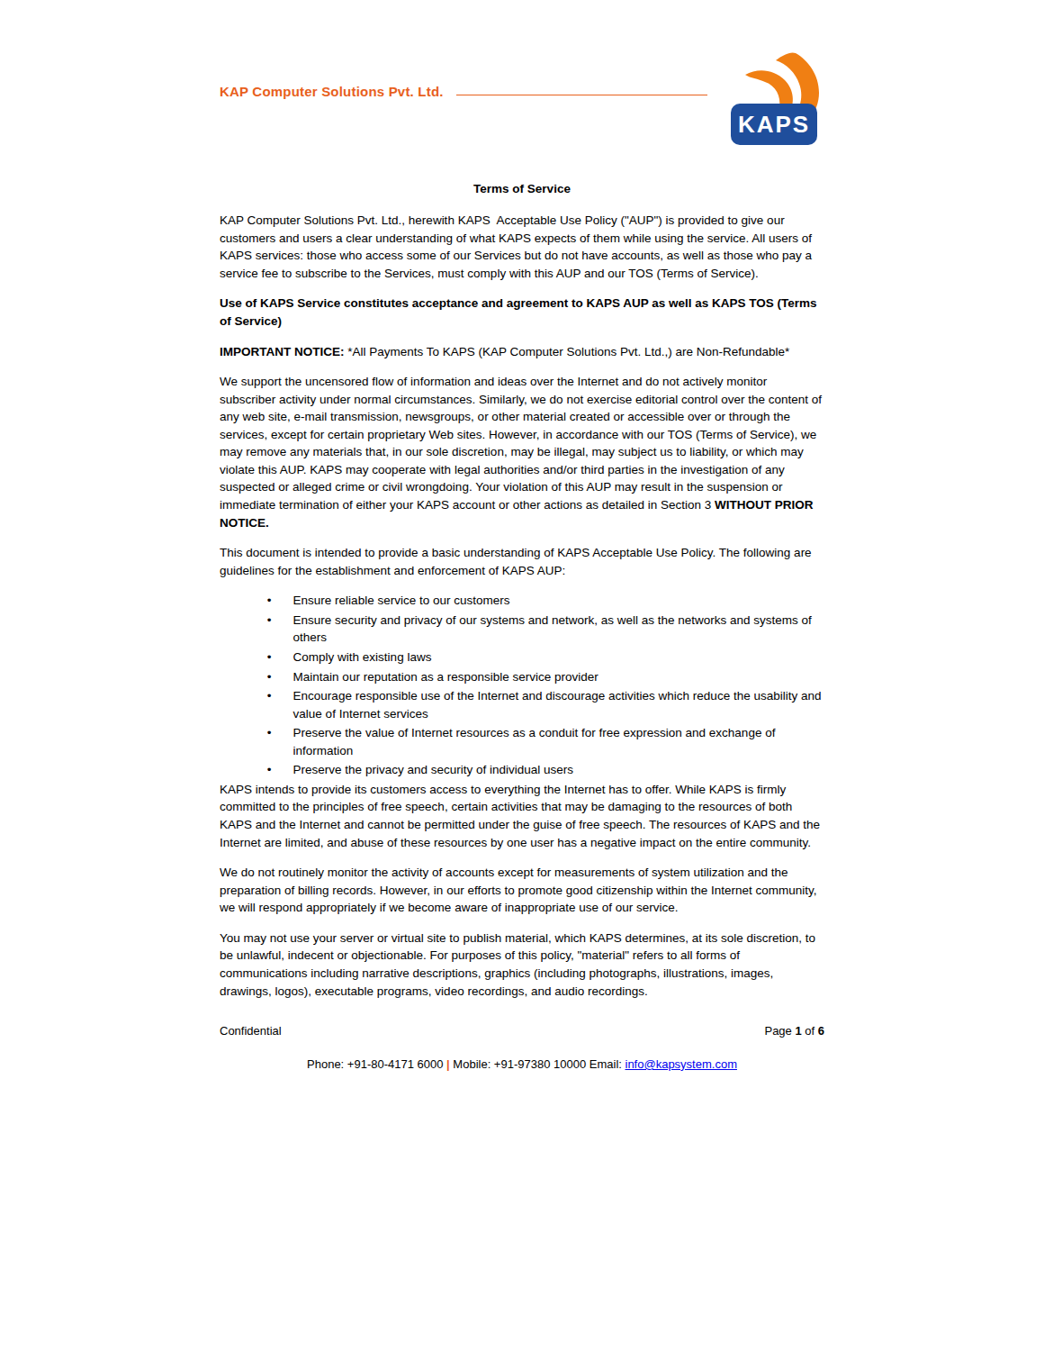KAP Computer Solutions Pvt. Ltd.
KAPS
Terms of Service
KAP Computer Solutions Pvt. Ltd., herewith KAPS Acceptable Use Policy ("AUP") is provided to give our customers and users a clear understanding of what KAPS expects of them while using the service. All users of KAPS services: those who access some of our Services but do not have accounts, as well as those who pay a service fee to subscribe to the Services, must comply with this AUP and our TOS (Terms of Service).
Use of KAPS Service constitutes acceptance and agreement to KAPS AUP as well as KAPS TOS (Terms of Service)
IMPORTANT NOTICE: *All Payments To KAPS (KAP Computer Solutions Pvt. Ltd.,) are Non-Refundable*
We support the uncensored flow of information and ideas over the Internet and do not actively monitor subscriber activity under normal circumstances. Similarly, we do not exercise editorial control over the content of any web site, e-mail transmission, newsgroups, or other material created or accessible over or through the services, except for certain proprietary Web sites. However, in accordance with our TOS (Terms of Service), we may remove any materials that, in our sole discretion, may be illegal, may subject us to liability, or which may violate this AUP. KAPS may cooperate with legal authorities and/or third parties in the investigation of any suspected or alleged crime or civil wrongdoing. Your violation of this AUP may result in the suspension or immediate termination of either your KAPS account or other actions as detailed in Section 3 WITHOUT PRIOR NOTICE.
This document is intended to provide a basic understanding of KAPS Acceptable Use Policy. The following are guidelines for the establishment and enforcement of KAPS AUP:
Ensure reliable service to our customers
Ensure security and privacy of our systems and network, as well as the networks and systems of others
Comply with existing laws
Maintain our reputation as a responsible service provider
Encourage responsible use of the Internet and discourage activities which reduce the usability and value of Internet services
Preserve the value of Internet resources as a conduit for free expression and exchange of information
Preserve the privacy and security of individual users
KAPS intends to provide its customers access to everything the Internet has to offer. While KAPS is firmly committed to the principles of free speech, certain activities that may be damaging to the resources of both KAPS and the Internet and cannot be permitted under the guise of free speech. The resources of KAPS and the Internet are limited, and abuse of these resources by one user has a negative impact on the entire community.
We do not routinely monitor the activity of accounts except for measurements of system utilization and the preparation of billing records. However, in our efforts to promote good citizenship within the Internet community, we will respond appropriately if we become aware of inappropriate use of our service.
You may not use your server or virtual site to publish material, which KAPS determines, at its sole discretion, to be unlawful, indecent or objectionable. For purposes of this policy, "material" refers to all forms of communications including narrative descriptions, graphics (including photographs, illustrations, images, drawings, logos), executable programs, video recordings, and audio recordings.
Confidential
Page 1 of 6
Phone: +91-80-4171 6000 | Mobile: +91-97380 10000 Email: info@kapsystem.com